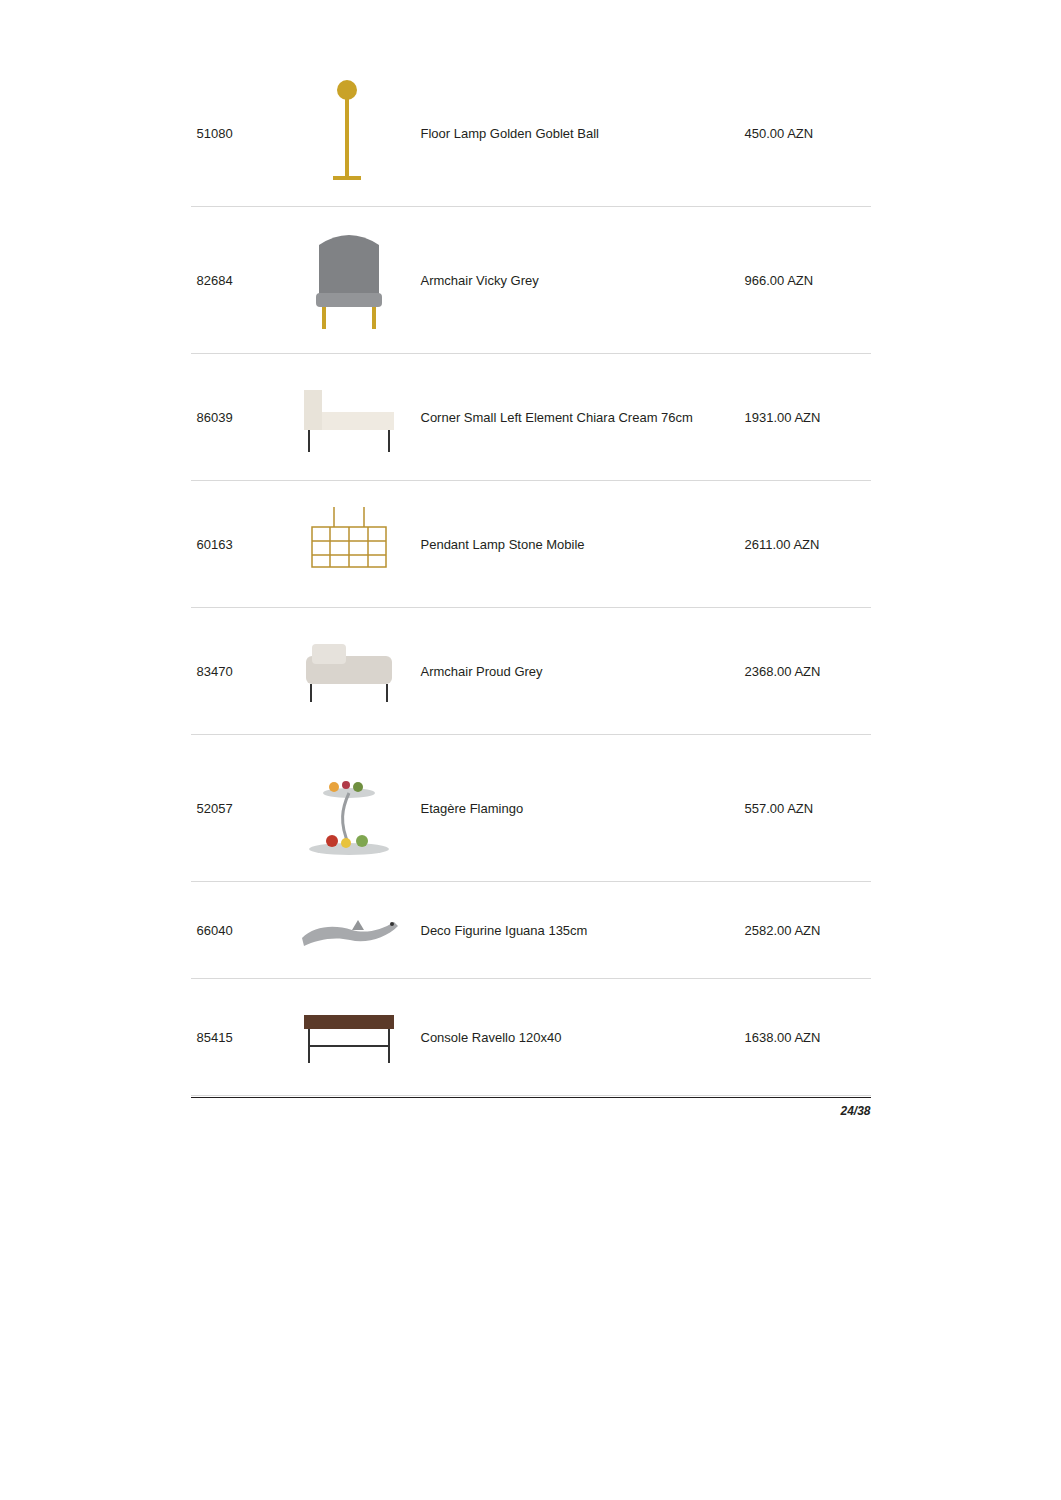| 51080 | | Floor Lamp Golden Goblet Ball | 450.00 AZN |
| 82684 | | Armchair Vicky Grey | 966.00 AZN |
| 86039 | | Corner Small Left Element Chiara Cream 76cm | 1931.00 AZN |
| 60163 | | Pendant Lamp Stone Mobile | 2611.00 AZN |
| 83470 | | Armchair Proud Grey | 2368.00 AZN |
| 52057 | | Etagère Flamingo | 557.00 AZN |
| 66040 | | Deco Figurine Iguana 135cm | 2582.00 AZN |
| 85415 | | Console Ravello 120x40 | 1638.00 AZN |
24/38